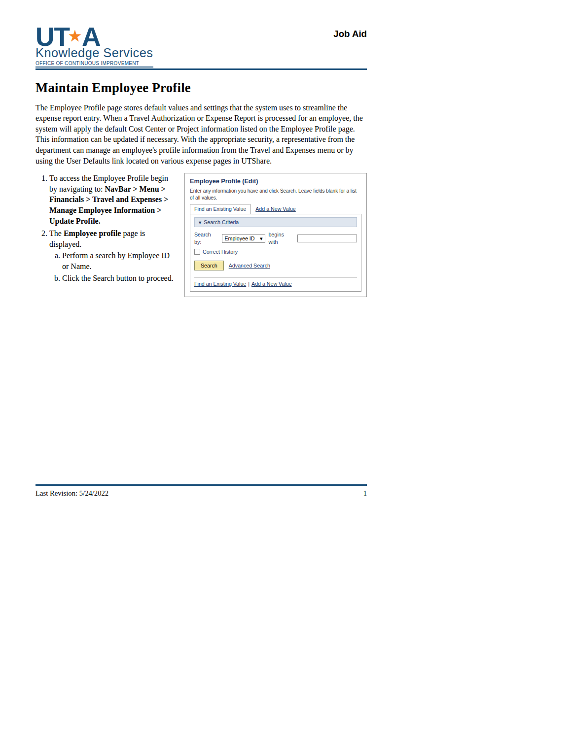UT★A
Knowledge Services
OFFICE OF CONTINUOUS IMPROVEMENT
Job Aid
Maintain Employee Profile
The Employee Profile page stores default values and settings that the system uses to streamline the expense report entry. When a Travel Authorization or Expense Report is processed for an employee, the system will apply the default Cost Center or Project information listed on the Employee Profile page. This information can be updated if necessary. With the appropriate security, a representative from the department can manage an employee's profile information from the Travel and Expenses menu or by using the User Defaults link located on various expense pages in UTShare.
To access the Employee Profile begin by navigating to: NavBar > Menu > Financials > Travel and Expenses > Manage Employee Information > Update Profile.
The Employee profile page is displayed.
Perform a search by Employee ID or Name.
Click the Search button to proceed.
Employee Profile (Edit)
Enter any information you have and click Search. Leave fields blank for a list of all values.
Find an Existing Value
Add a New Value
▼Search Criteria
Search by: Employee ID ▾ begins with
Correct History
Search Advanced Search
Find an Existing Value|Add a New Value
Last Revision: 5/24/2022
1